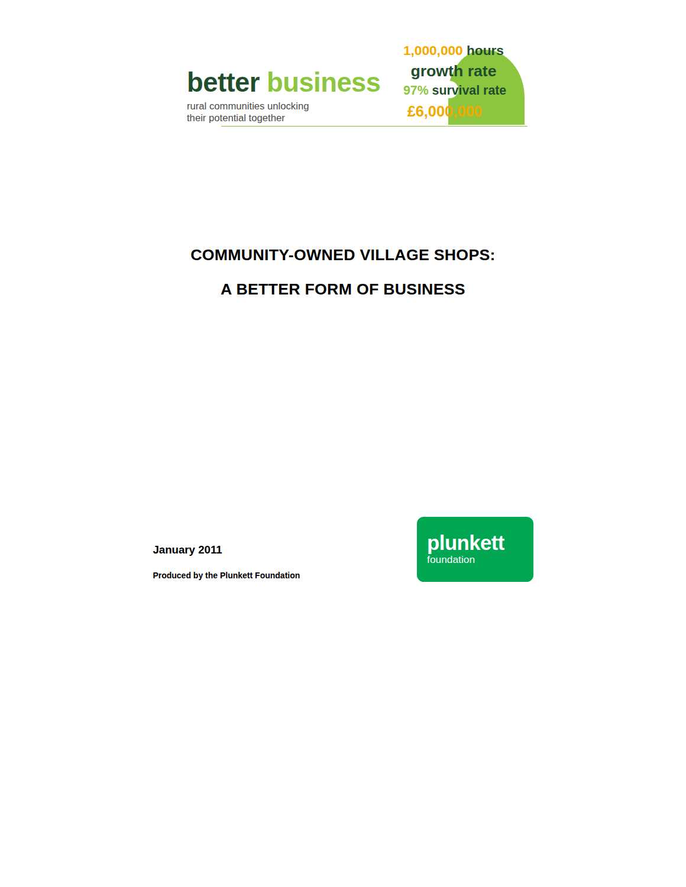better business
rural communities unlocking
their potential together
1,000,000 hours
growth rate
97% survival rate
£6,000,000
COMMUNITY-OWNED VILLAGE SHOPS:
A BETTER FORM OF BUSINESS
January 2011
Produced by the Plunkett Foundation
plunkett
foundation